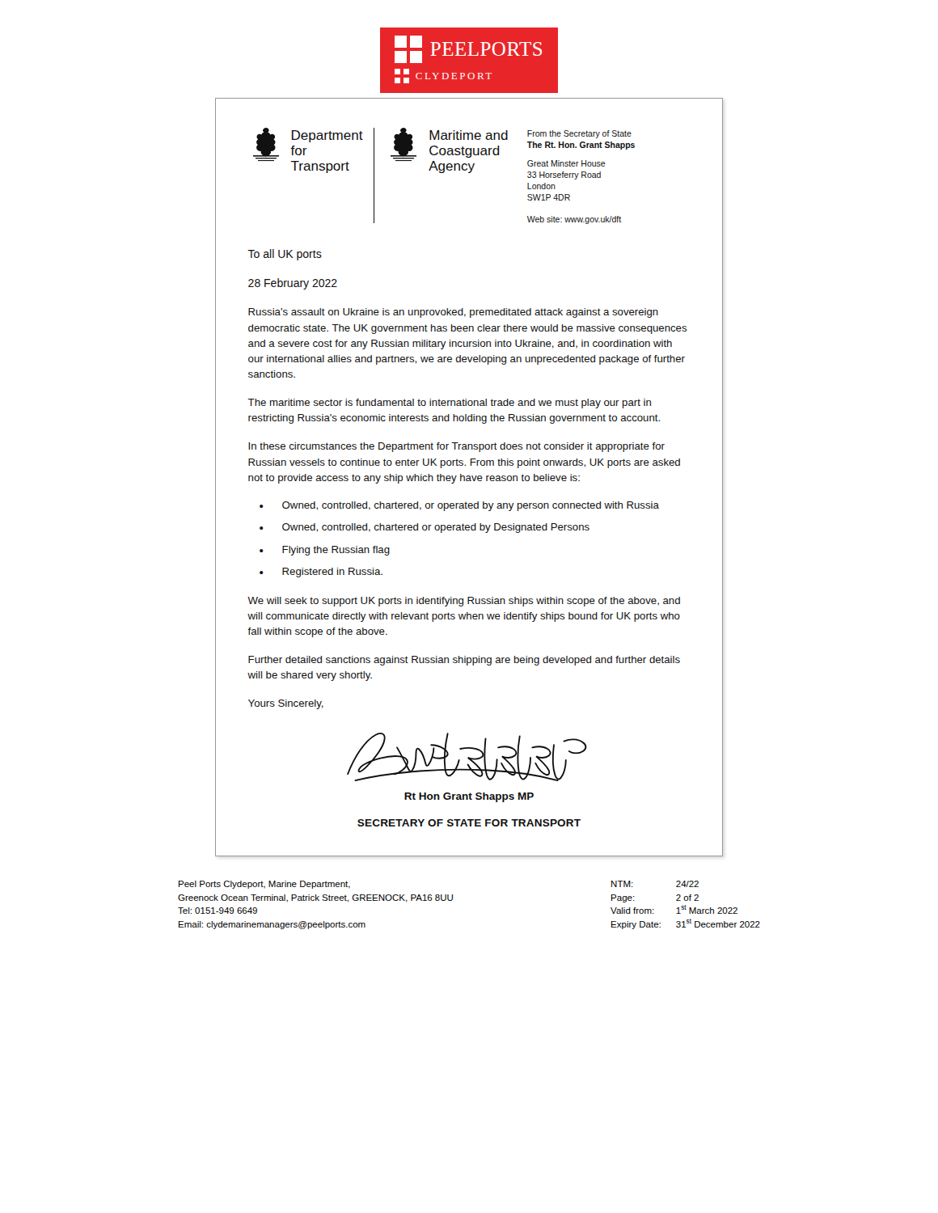PEELPORTS
CLYDEPORT
Department
for Transport
Maritime and
Coastguard Agency
From the Secretary of State
The Rt. Hon. Grant Shapps
Great Minster House
33 Horseferry Road
London
SW1P 4DR
Web site: www.gov.uk/dft
To all UK ports
28 February 2022
Russia's assault on Ukraine is an unprovoked, premeditated attack against a sovereign democratic state. The UK government has been clear there would be massive consequences and a severe cost for any Russian military incursion into Ukraine, and, in coordination with our international allies and partners, we are developing an unprecedented package of further sanctions.
The maritime sector is fundamental to international trade and we must play our part in restricting Russia's economic interests and holding the Russian government to account.
In these circumstances the Department for Transport does not consider it appropriate for Russian vessels to continue to enter UK ports. From this point onwards, UK ports are asked not to provide access to any ship which they have reason to believe is:
Owned, controlled, chartered, or operated by any person connected with Russia
Owned, controlled, chartered or operated by Designated Persons
Flying the Russian flag
Registered in Russia.
We will seek to support UK ports in identifying Russian ships within scope of the above, and will communicate directly with relevant ports when we identify ships bound for UK ports who fall within scope of the above.
Further detailed sanctions against Russian shipping are being developed and further details will be shared very shortly.
Yours Sincerely,
Rt Hon Grant Shapps MP
SECRETARY OF STATE FOR TRANSPORT
Peel Ports Clydeport, Marine Department,
Greenock Ocean Terminal, Patrick Street, GREENOCK, PA16 8UU
Tel: 0151-949 6649
Email: clydemarinemanagers@peelports.com
| NTM: | 24/22 |
| Page: | 2 of 2 |
| Valid from: | 1 st March 2022 |
| Expiry Date: | 31 st December 2022 |